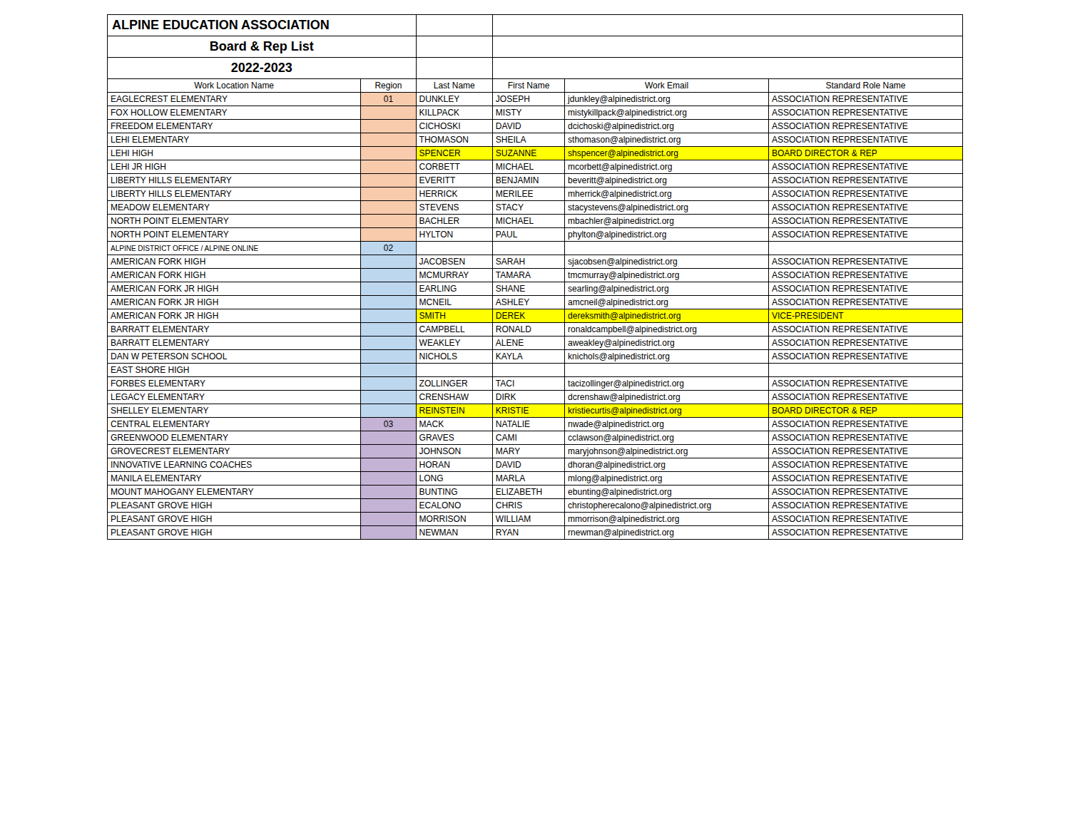| ALPINE EDUCATION ASSOCIATION | | |
| Board & Rep List | | |
| 2022-2023 | | |
| Work Location Name | Region | Last Name | First Name | Work Email | Standard Role Name |
| EAGLECREST ELEMENTARY | 01 | DUNKLEY | JOSEPH | jdunkley@alpinedistrict.org | ASSOCIATION REPRESENTATIVE |
| FOX HOLLOW ELEMENTARY | | KILLPACK | MISTY | mistykillpack@alpinedistrict.org | ASSOCIATION REPRESENTATIVE |
| FREEDOM ELEMENTARY | | CICHOSKI | DAVID | dcichoski@alpinedistrict.org | ASSOCIATION REPRESENTATIVE |
| LEHI ELEMENTARY | | THOMASON | SHEILA | sthomason@alpinedistrict.org | ASSOCIATION REPRESENTATIVE |
| LEHI HIGH | | SPENCER | SUZANNE | shspencer@alpinedistrict.org | BOARD DIRECTOR & REP |
| LEHI JR HIGH | | CORBETT | MICHAEL | mcorbett@alpinedistrict.org | ASSOCIATION REPRESENTATIVE |
| LIBERTY HILLS ELEMENTARY | | EVERITT | BENJAMIN | beveritt@alpinedistrict.org | ASSOCIATION REPRESENTATIVE |
| LIBERTY HILLS ELEMENTARY | | HERRICK | MERILEE | mherrick@alpinedistrict.org | ASSOCIATION REPRESENTATIVE |
| MEADOW ELEMENTARY | | STEVENS | STACY | stacystevens@alpinedistrict.org | ASSOCIATION REPRESENTATIVE |
| NORTH POINT ELEMENTARY | | BACHLER | MICHAEL | mbachler@alpinedistrict.org | ASSOCIATION REPRESENTATIVE |
| NORTH POINT ELEMENTARY | | HYLTON | PAUL | phylton@alpinedistrict.org | ASSOCIATION REPRESENTATIVE |
| ALPINE DISTRICT OFFICE / ALPINE ONLINE | 02 | | | | |
| AMERICAN FORK HIGH | | JACOBSEN | SARAH | sjacobsen@alpinedistrict.org | ASSOCIATION REPRESENTATIVE |
| AMERICAN FORK HIGH | | MCMURRAY | TAMARA | tmcmurray@alpinedistrict.org | ASSOCIATION REPRESENTATIVE |
| AMERICAN FORK JR HIGH | | EARLING | SHANE | searling@alpinedistrict.org | ASSOCIATION REPRESENTATIVE |
| AMERICAN FORK JR HIGH | | MCNEIL | ASHLEY | amcneil@alpinedistrict.org | ASSOCIATION REPRESENTATIVE |
| AMERICAN FORK JR HIGH | | SMITH | DEREK | dereksmith@alpinedistrict.org | VICE-PRESIDENT |
| BARRATT ELEMENTARY | | CAMPBELL | RONALD | ronaldcampbell@alpinedistrict.org | ASSOCIATION REPRESENTATIVE |
| BARRATT ELEMENTARY | | WEAKLEY | ALENE | aweakley@alpinedistrict.org | ASSOCIATION REPRESENTATIVE |
| DAN W PETERSON SCHOOL | | NICHOLS | KAYLA | knichols@alpinedistrict.org | ASSOCIATION REPRESENTATIVE |
| EAST SHORE HIGH | | | | | |
| FORBES ELEMENTARY | | ZOLLINGER | TACI | tacizollinger@alpinedistrict.org | ASSOCIATION REPRESENTATIVE |
| LEGACY ELEMENTARY | | CRENSHAW | DIRK | dcrenshaw@alpinedistrict.org | ASSOCIATION REPRESENTATIVE |
| SHELLEY ELEMENTARY | | REINSTEIN | KRISTIE | kristiecurtis@alpinedistrict.org | BOARD DIRECTOR & REP |
| CENTRAL ELEMENTARY | 03 | MACK | NATALIE | nwade@alpinedistrict.org | ASSOCIATION REPRESENTATIVE |
| GREENWOOD ELEMENTARY | | GRAVES | CAMI | cclawson@alpinedistrict.org | ASSOCIATION REPRESENTATIVE |
| GROVECREST ELEMENTARY | | JOHNSON | MARY | maryjohnson@alpinedistrict.org | ASSOCIATION REPRESENTATIVE |
| INNOVATIVE LEARNING COACHES | | HORAN | DAVID | dhoran@alpinedistrict.org | ASSOCIATION REPRESENTATIVE |
| MANILA ELEMENTARY | | LONG | MARLA | mlong@alpinedistrict.org | ASSOCIATION REPRESENTATIVE |
| MOUNT MAHOGANY ELEMENTARY | | BUNTING | ELIZABETH | ebunting@alpinedistrict.org | ASSOCIATION REPRESENTATIVE |
| PLEASANT GROVE HIGH | | ECALONO | CHRIS | christopherecalono@alpinedistrict.org | ASSOCIATION REPRESENTATIVE |
| PLEASANT GROVE HIGH | | MORRISON | WILLIAM | mmorrison@alpinedistrict.org | ASSOCIATION REPRESENTATIVE |
| PLEASANT GROVE HIGH | | NEWMAN | RYAN | rnewman@alpinedistrict.org | ASSOCIATION REPRESENTATIVE |